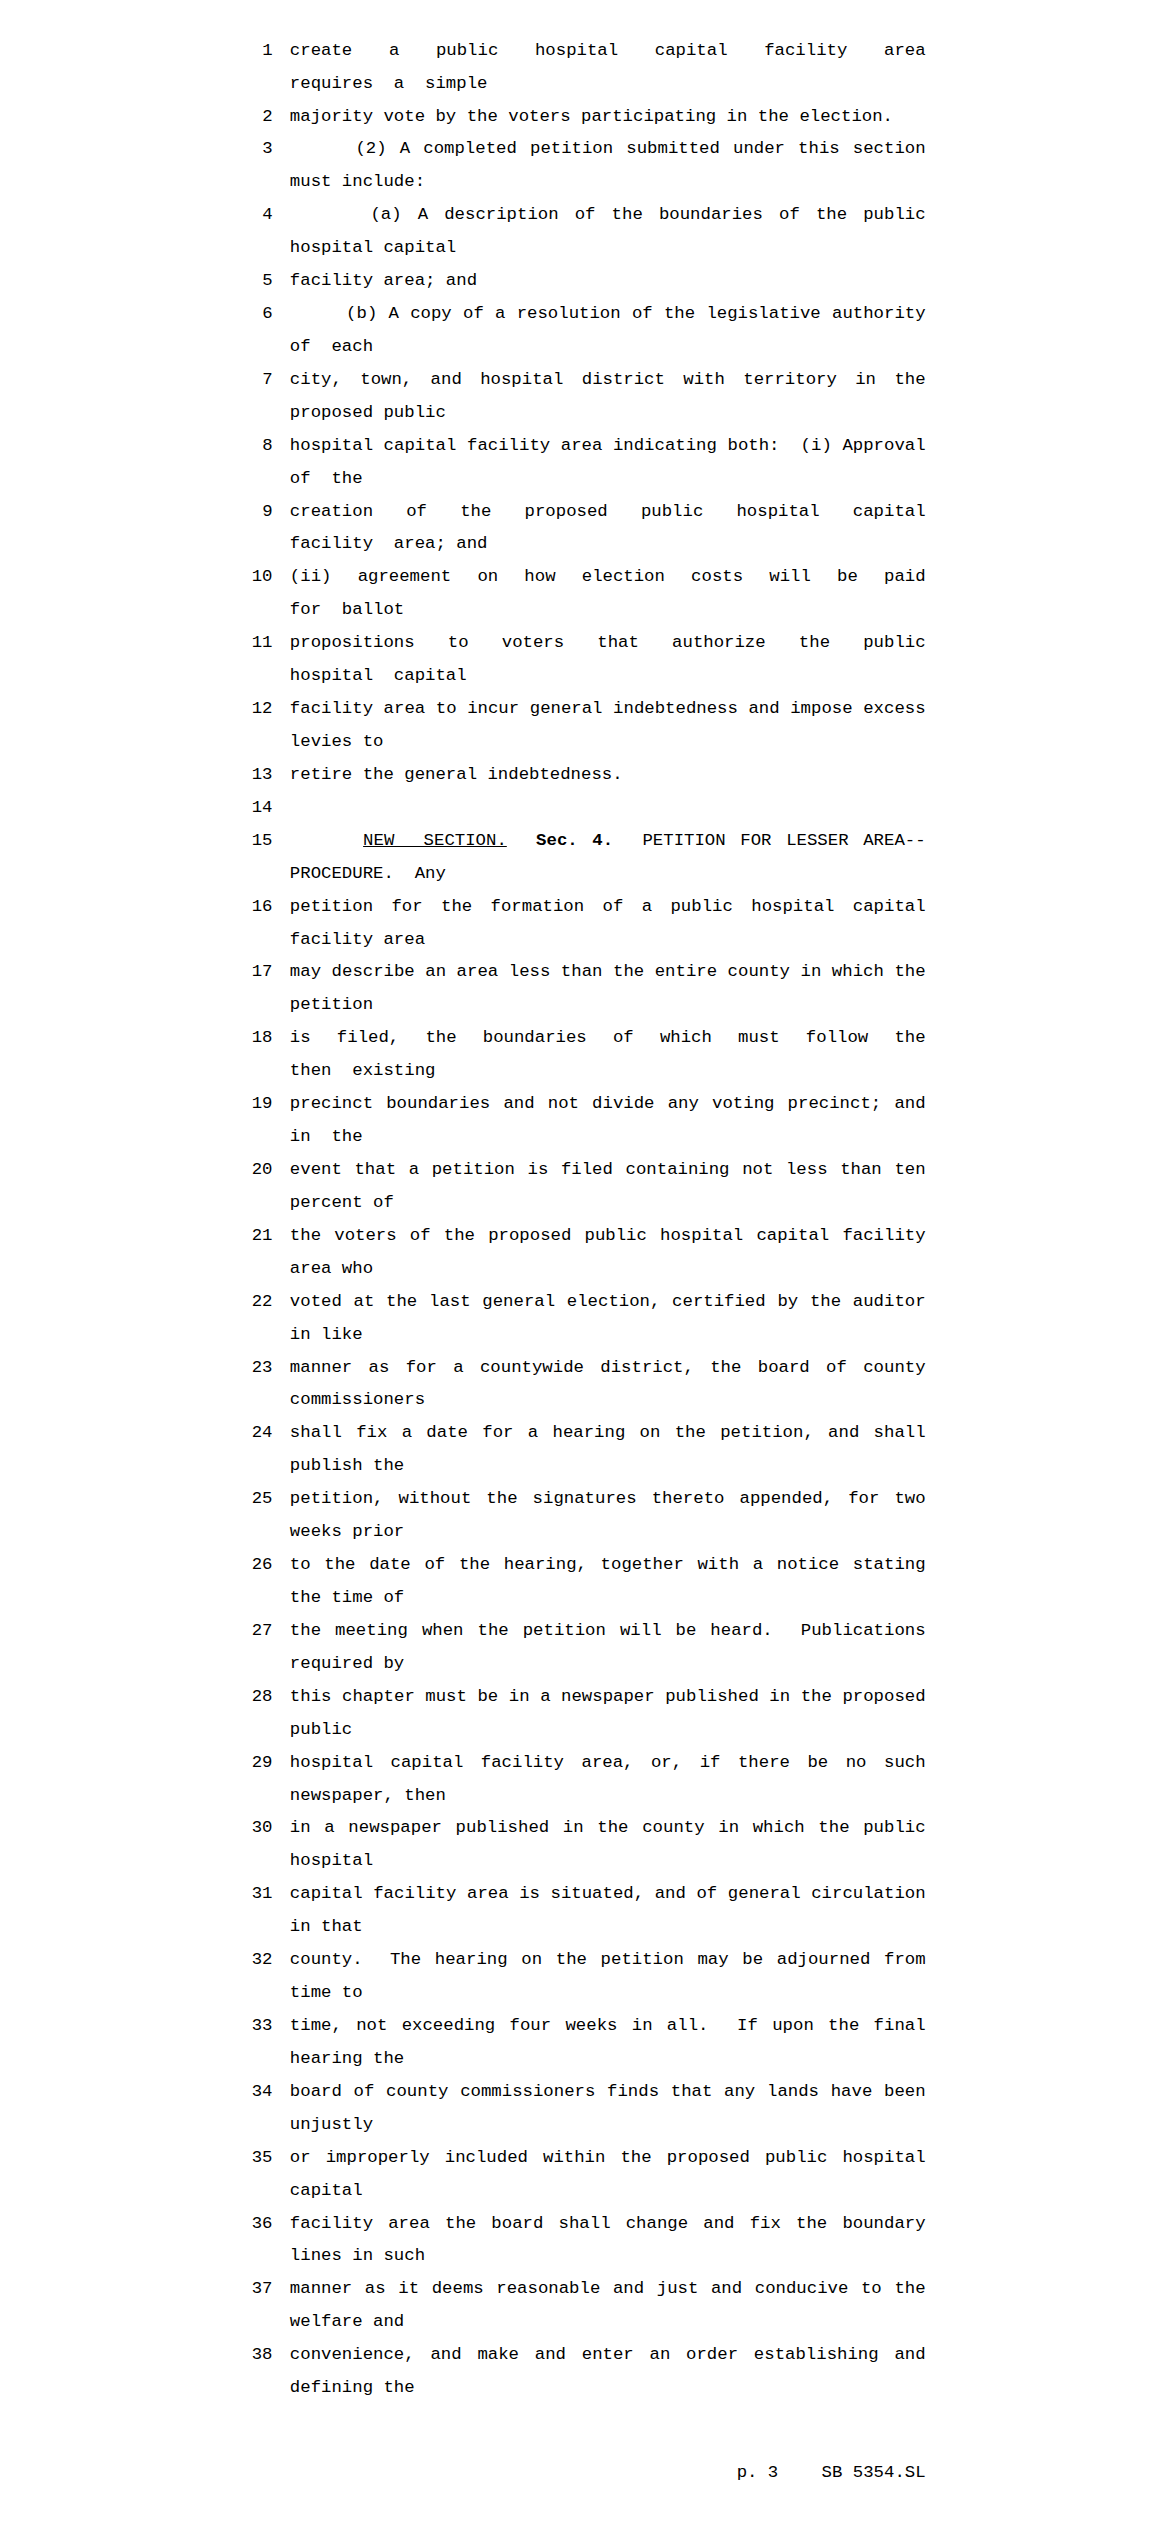create a public hospital capital facility area requires a simple
majority vote by the voters participating in the election.
(2) A completed petition submitted under this section must include:
(a) A description of the boundaries of the public hospital capital
facility area; and
(b) A copy of a resolution of the legislative authority of each
city, town, and hospital district with territory in the proposed public
hospital capital facility area indicating both: (i) Approval of the
creation of the proposed public hospital capital facility area; and
(ii) agreement on how election costs will be paid for ballot
propositions to voters that authorize the public hospital capital
facility area to incur general indebtedness and impose excess levies to
retire the general indebtedness.
NEW SECTION. Sec. 4. PETITION FOR LESSER AREA--PROCEDURE. Any
petition for the formation of a public hospital capital facility area
may describe an area less than the entire county in which the petition
is filed, the boundaries of which must follow the then existing
precinct boundaries and not divide any voting precinct; and in the
event that a petition is filed containing not less than ten percent of
the voters of the proposed public hospital capital facility area who
voted at the last general election, certified by the auditor in like
manner as for a countywide district, the board of county commissioners
shall fix a date for a hearing on the petition, and shall publish the
petition, without the signatures thereto appended, for two weeks prior
to the date of the hearing, together with a notice stating the time of
the meeting when the petition will be heard. Publications required by
this chapter must be in a newspaper published in the proposed public
hospital capital facility area, or, if there be no such newspaper, then
in a newspaper published in the county in which the public hospital
capital facility area is situated, and of general circulation in that
county. The hearing on the petition may be adjourned from time to
time, not exceeding four weeks in all. If upon the final hearing the
board of county commissioners finds that any lands have been unjustly
or improperly included within the proposed public hospital capital
facility area the board shall change and fix the boundary lines in such
manner as it deems reasonable and just and conducive to the welfare and
convenience, and make and enter an order establishing and defining the
p. 3 SB 5354.SL